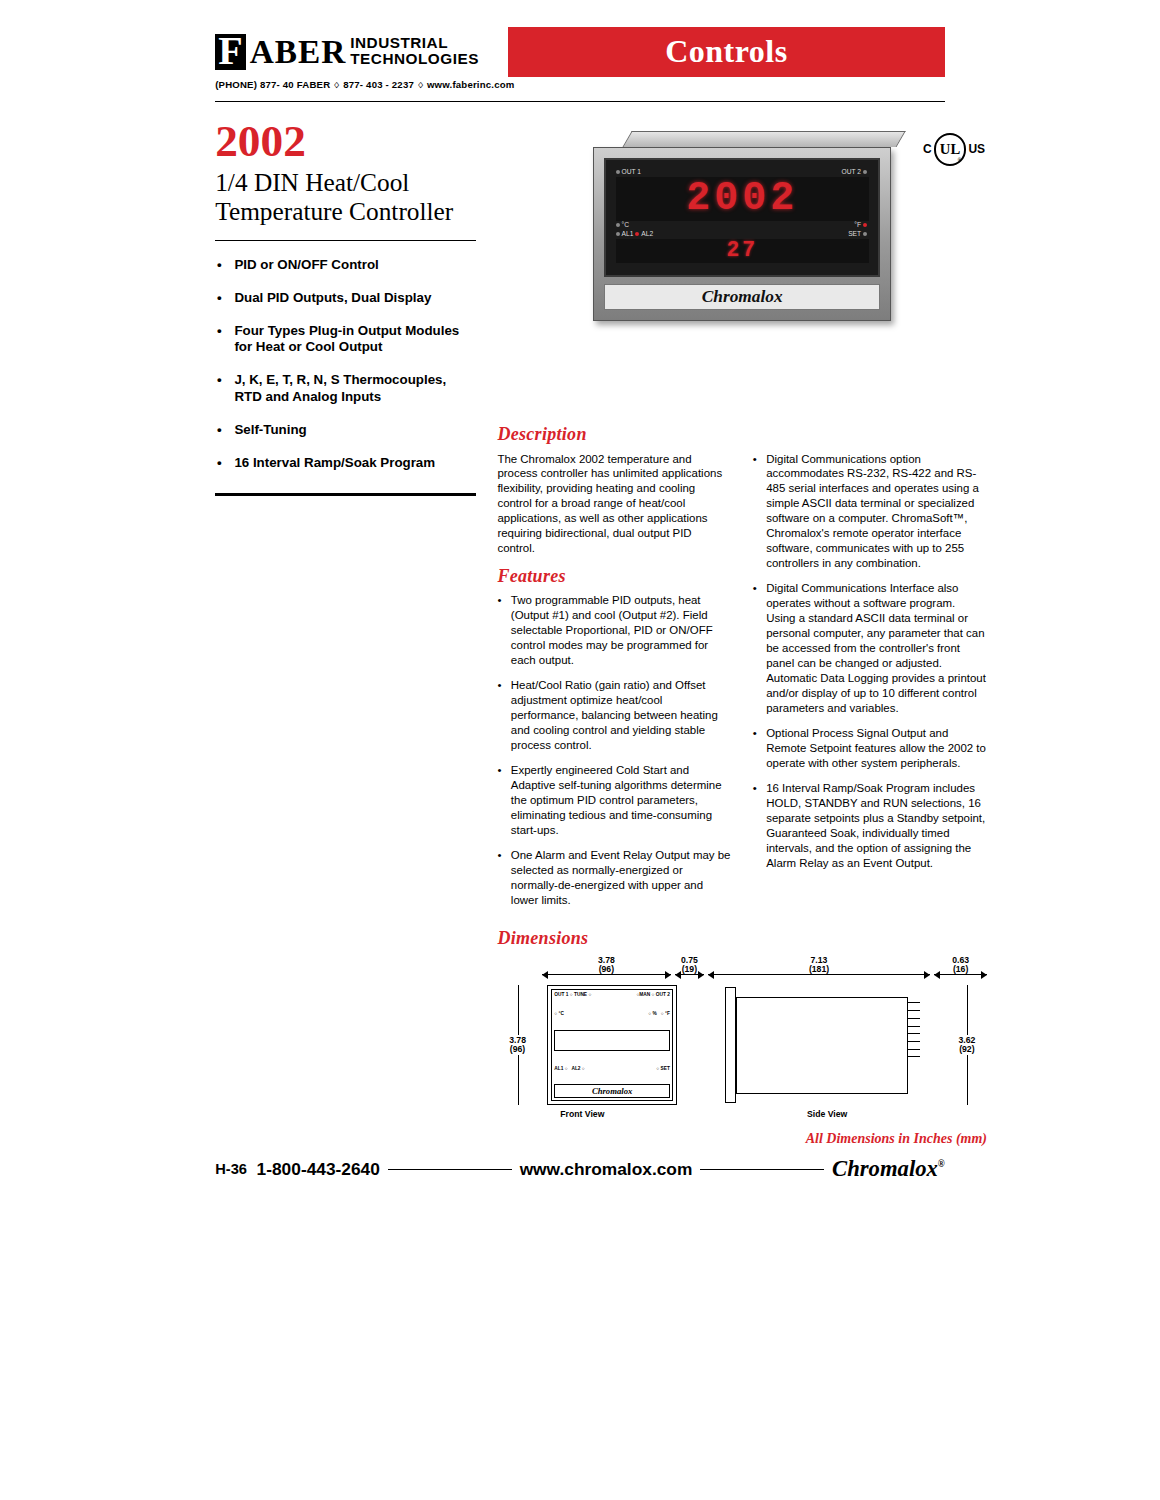F
ABER
INDUSTRIAL
TECHNOLOGIES
Controls
(PHONE) 877- 40 FABER ♢ 877- 403 - 2237 ♢ www.faberinc.com
2002
1/4 DIN Heat/Cool
Temperature Controller
PID or ON/OFF Control
Dual PID Outputs, Dual Display
Four Types Plug-in Output Modules for Heat or Cool Output
J, K, E, T, R, N, S Thermocouples, RTD and Analog Inputs
Self-Tuning
16 Interval Ramp/Soak Program
C UL® US
OUT 1 OUT 2
2002
°C °F
AL1 AL2 SET
27
Chromalox
Description
The Chromalox 2002 temperature and process controller has unlimited applications flexibility, providing heating and cooling control for a broad range of heat/cool applications, as well as other applications requiring bidirectional, dual output PID control.
Features
Two programmable PID outputs, heat (Output #1) and cool (Output #2). Field selectable Proportional, PID or ON/OFF control modes may be programmed for each output.
Heat/Cool Ratio (gain ratio) and Offset adjustment optimize heat/cool performance, balancing between heating and cooling control and yielding stable process control.
Expertly engineered Cold Start and Adaptive self-tuning algorithms determine the optimum PID control parameters, eliminating tedious and time-consuming start-ups.
One Alarm and Event Relay Output may be selected as normally-energized or normally-de-energized with upper and lower limits.
Digital Communications option accommodates RS-232, RS-422 and RS-485 serial interfaces and operates using a simple ASCII data terminal or specialized software on a computer. ChromaSoft™, Chromalox's remote operator interface software, communicates with up to 255 controllers in any combination.
Digital Communications Interface also operates without a software program. Using a standard ASCII data terminal or personal computer, any parameter that can be accessed from the controller's front panel can be changed or adjusted. Automatic Data Logging provides a printout and/or display of up to 10 different control parameters and variables.
Optional Process Signal Output and Remote Setpoint features allow the 2002 to operate with other system peripherals.
16 Interval Ramp/Soak Program includes HOLD, STANDBY and RUN selections, 16 separate setpoints plus a Standby setpoint, Guaranteed Soak, individually timed intervals, and the option of assigning the Alarm Relay as an Event Output.
Dimensions
3.78
(96)
0.75
(19)
7.13
(181)
0.63
(16)
3.78
(96)
OUT 1 ○ TUNE ○ ○MAN ○ OUT 2
○ °C ○ % ○ °F
AL1 ○ AL2 ○ ○ SET
Chromalox
3.62
(92)
Front View
Side View
All Dimensions in Inches (mm)
H-36
1-800-443-2640
www.chromalox.com
Chromalox®